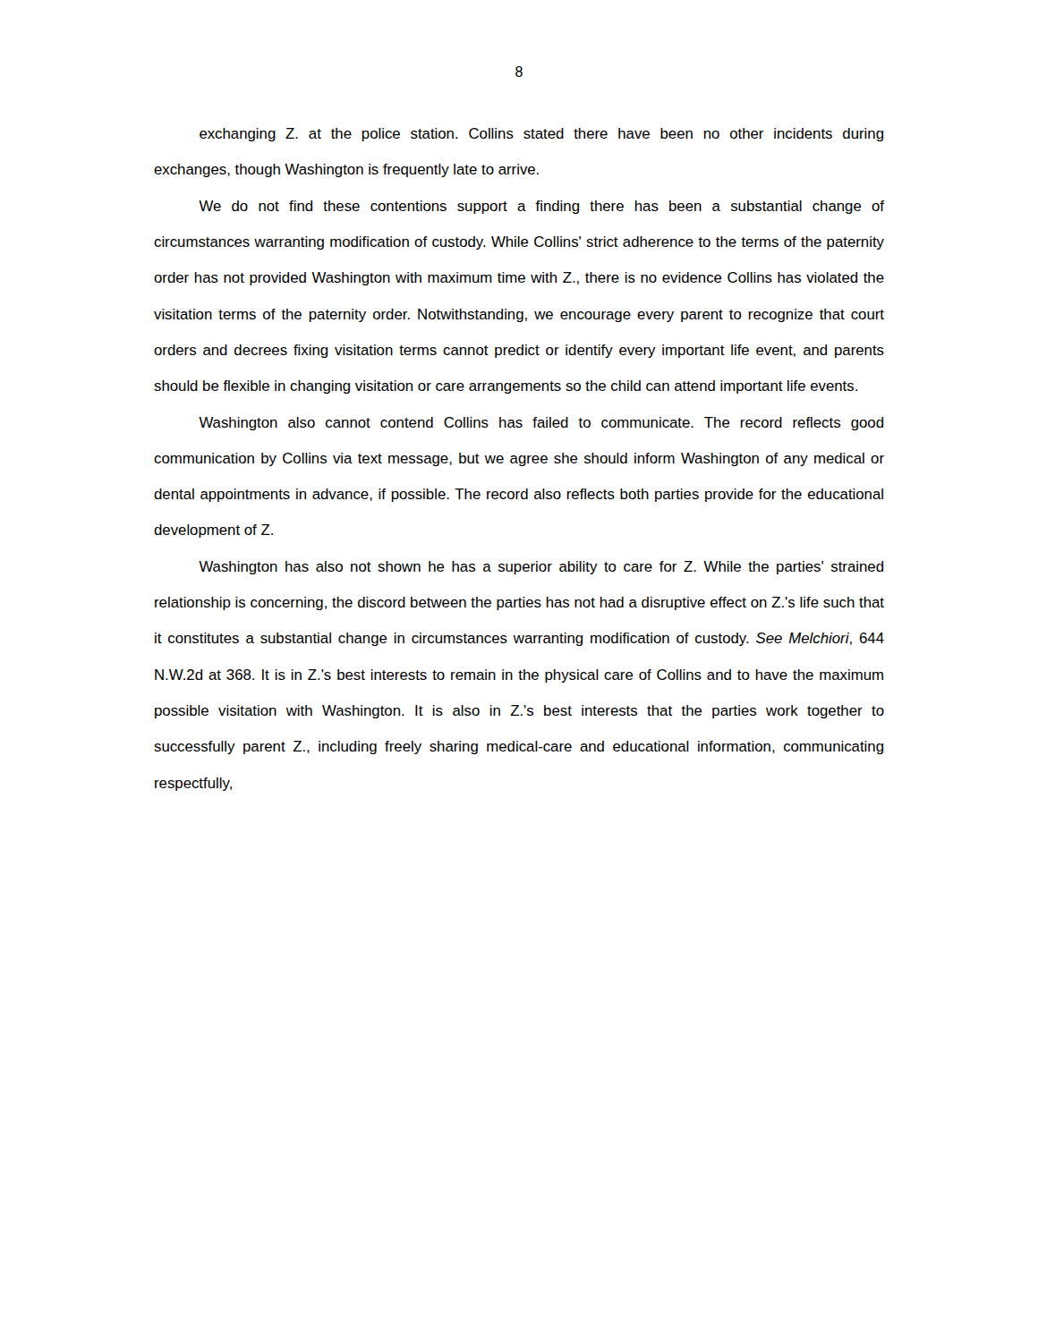8
exchanging Z. at the police station. Collins stated there have been no other incidents during exchanges, though Washington is frequently late to arrive.
We do not find these contentions support a finding there has been a substantial change of circumstances warranting modification of custody. While Collins' strict adherence to the terms of the paternity order has not provided Washington with maximum time with Z., there is no evidence Collins has violated the visitation terms of the paternity order. Notwithstanding, we encourage every parent to recognize that court orders and decrees fixing visitation terms cannot predict or identify every important life event, and parents should be flexible in changing visitation or care arrangements so the child can attend important life events.
Washington also cannot contend Collins has failed to communicate. The record reflects good communication by Collins via text message, but we agree she should inform Washington of any medical or dental appointments in advance, if possible. The record also reflects both parties provide for the educational development of Z.
Washington has also not shown he has a superior ability to care for Z. While the parties' strained relationship is concerning, the discord between the parties has not had a disruptive effect on Z.'s life such that it constitutes a substantial change in circumstances warranting modification of custody. See Melchiori, 644 N.W.2d at 368. It is in Z.'s best interests to remain in the physical care of Collins and to have the maximum possible visitation with Washington. It is also in Z.'s best interests that the parties work together to successfully parent Z., including freely sharing medical-care and educational information, communicating respectfully,